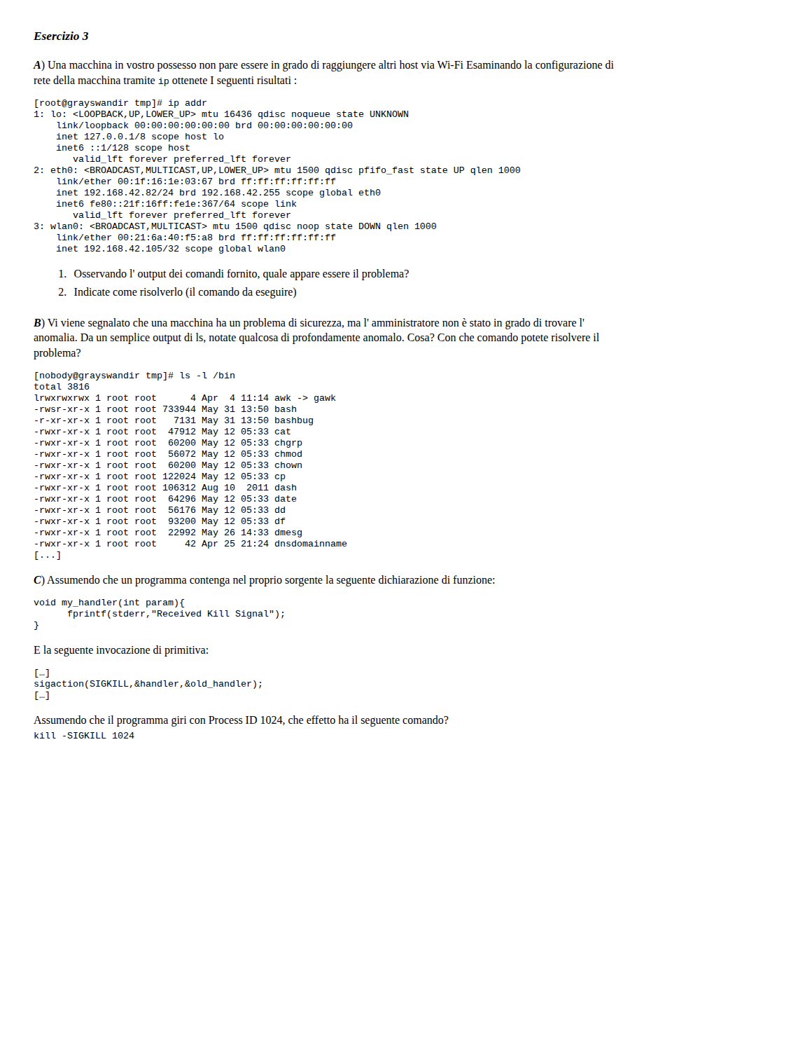Esercizio 3
A) Una macchina in vostro possesso non pare essere in grado di raggiungere altri host via Wi-Fi Esaminando la configurazione di rete della macchina tramite ip ottenete I seguenti risultati :
[root@grayswandir tmp]# ip addr
1: lo: <LOOPBACK,UP,LOWER_UP> mtu 16436 qdisc noqueue state UNKNOWN
    link/loopback 00:00:00:00:00:00 brd 00:00:00:00:00:00
    inet 127.0.0.1/8 scope host lo
    inet6 ::1/128 scope host
       valid_lft forever preferred_lft forever
2: eth0: <BROADCAST,MULTICAST,UP,LOWER_UP> mtu 1500 qdisc pfifo_fast state UP qlen 1000
    link/ether 00:1f:16:1e:03:67 brd ff:ff:ff:ff:ff:ff
    inet 192.168.42.82/24 brd 192.168.42.255 scope global eth0
    inet6 fe80::21f:16ff:fe1e:367/64 scope link
       valid_lft forever preferred_lft forever
3: wlan0: <BROADCAST,MULTICAST> mtu 1500 qdisc noop state DOWN qlen 1000
    link/ether 00:21:6a:40:f5:a8 brd ff:ff:ff:ff:ff:ff
    inet 192.168.42.105/32 scope global wlan0
Osservando l' output dei comandi fornito, quale appare essere il problema?
Indicate come risolverlo (il comando da eseguire)
B) Vi viene segnalato che una macchina ha un problema di sicurezza, ma l' amministratore non è stato in grado di trovare l' anomalia. Da un semplice output di ls, notate qualcosa di profondamente anomalo. Cosa? Con che comando potete risolvere il problema?
[nobody@grayswandir tmp]# ls -l /bin
total 3816
lrwxrwxrwx 1 root root      4 Apr  4 11:14 awk -> gawk
-rwsr-xr-x 1 root root 733944 May 31 13:50 bash
-r-xr-xr-x 1 root root   7131 May 31 13:50 bashbug
-rwxr-xr-x 1 root root  47912 May 12 05:33 cat
-rwxr-xr-x 1 root root  60200 May 12 05:33 chgrp
-rwxr-xr-x 1 root root  56072 May 12 05:33 chmod
-rwxr-xr-x 1 root root  60200 May 12 05:33 chown
-rwxr-xr-x 1 root root 122024 May 12 05:33 cp
-rwxr-xr-x 1 root root 106312 Aug 10  2011 dash
-rwxr-xr-x 1 root root  64296 May 12 05:33 date
-rwxr-xr-x 1 root root  56176 May 12 05:33 dd
-rwxr-xr-x 1 root root  93200 May 12 05:33 df
-rwxr-xr-x 1 root root  22992 May 26 14:33 dmesg
-rwxr-xr-x 1 root root     42 Apr 25 21:24 dnsdomainname
[...]
C) Assumendo che un programma contenga nel proprio sorgente la seguente dichiarazione di funzione:
void my_handler(int param){
      fprintf(stderr,"Received Kill Signal");
}
E la seguente invocazione di primitiva:
[…]
sigaction(SIGKILL,&handler,&old_handler);
[…]
Assumendo che il programma giri con Process ID 1024, che effetto ha il seguente comando?
kill -SIGKILL 1024